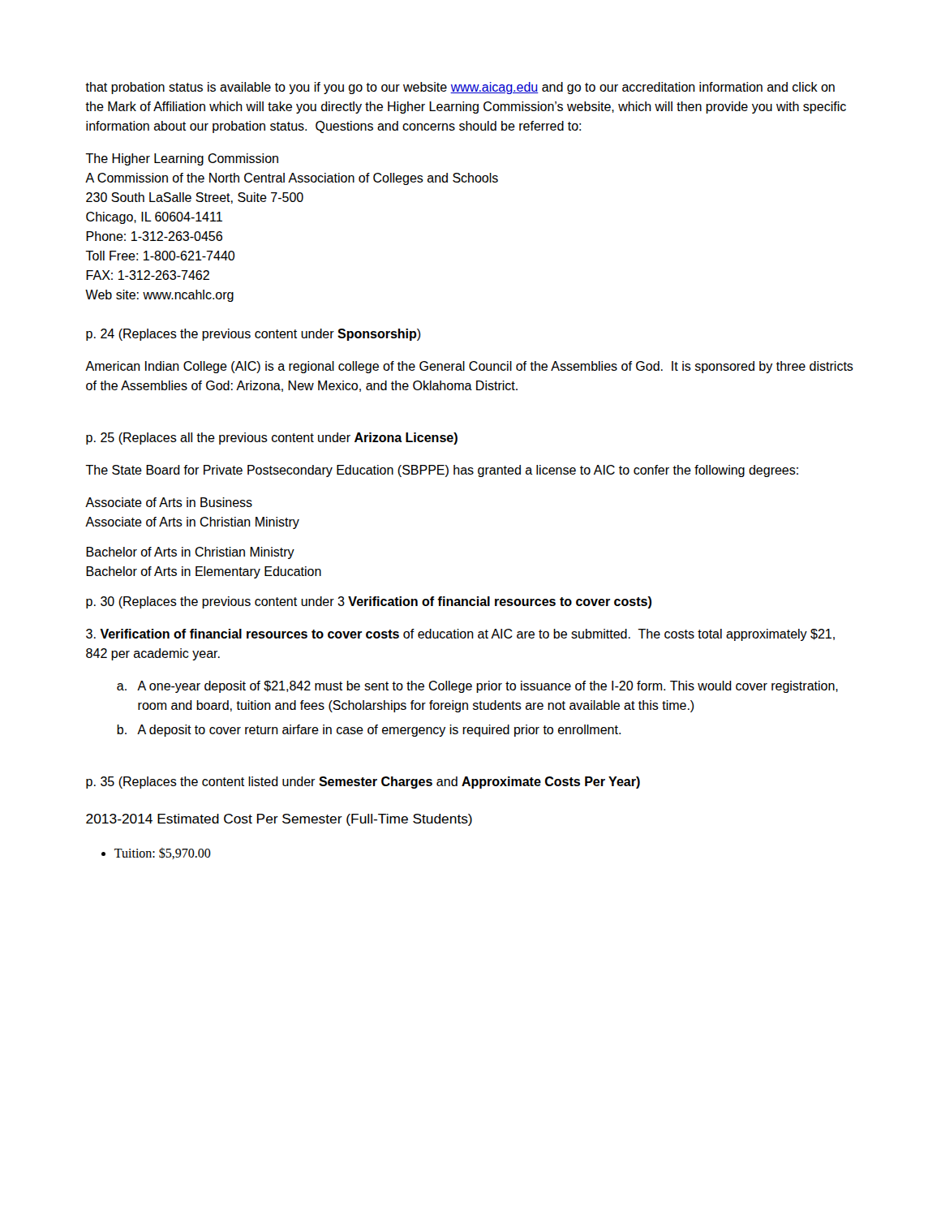that probation status is available to you if you go to our website www.aicag.edu and go to our accreditation information and click on the Mark of Affiliation which will take you directly the Higher Learning Commission’s website, which will then provide you with specific information about our probation status. Questions and concerns should be referred to:
The Higher Learning Commission
A Commission of the North Central Association of Colleges and Schools
230 South LaSalle Street, Suite 7-500
Chicago, IL 60604-1411
Phone: 1-312-263-0456
Toll Free: 1-800-621-7440
FAX: 1-312-263-7462
Web site: www.ncahlc.org
p. 24 (Replaces the previous content under Sponsorship)
American Indian College (AIC) is a regional college of the General Council of the Assemblies of God. It is sponsored by three districts of the Assemblies of God: Arizona, New Mexico, and the Oklahoma District.
p. 25 (Replaces all the previous content under Arizona License)
The State Board for Private Postsecondary Education (SBPPE) has granted a license to AIC to confer the following degrees:
Associate of Arts in Business
Associate of Arts in Christian Ministry
Bachelor of Arts in Christian Ministry
Bachelor of Arts in Elementary Education
p. 30 (Replaces the previous content under 3 Verification of financial resources to cover costs)
3. Verification of financial resources to cover costs of education at AIC are to be submitted. The costs total approximately $21, 842 per academic year.
A one-year deposit of $21,842 must be sent to the College prior to issuance of the I-20 form. This would cover registration, room and board, tuition and fees (Scholarships for foreign students are not available at this time.)
A deposit to cover return airfare in case of emergency is required prior to enrollment.
p. 35 (Replaces the content listed under Semester Charges and Approximate Costs Per Year)
2013-2014 Estimated Cost Per Semester (Full-Time Students)
Tuition: $5,970.00